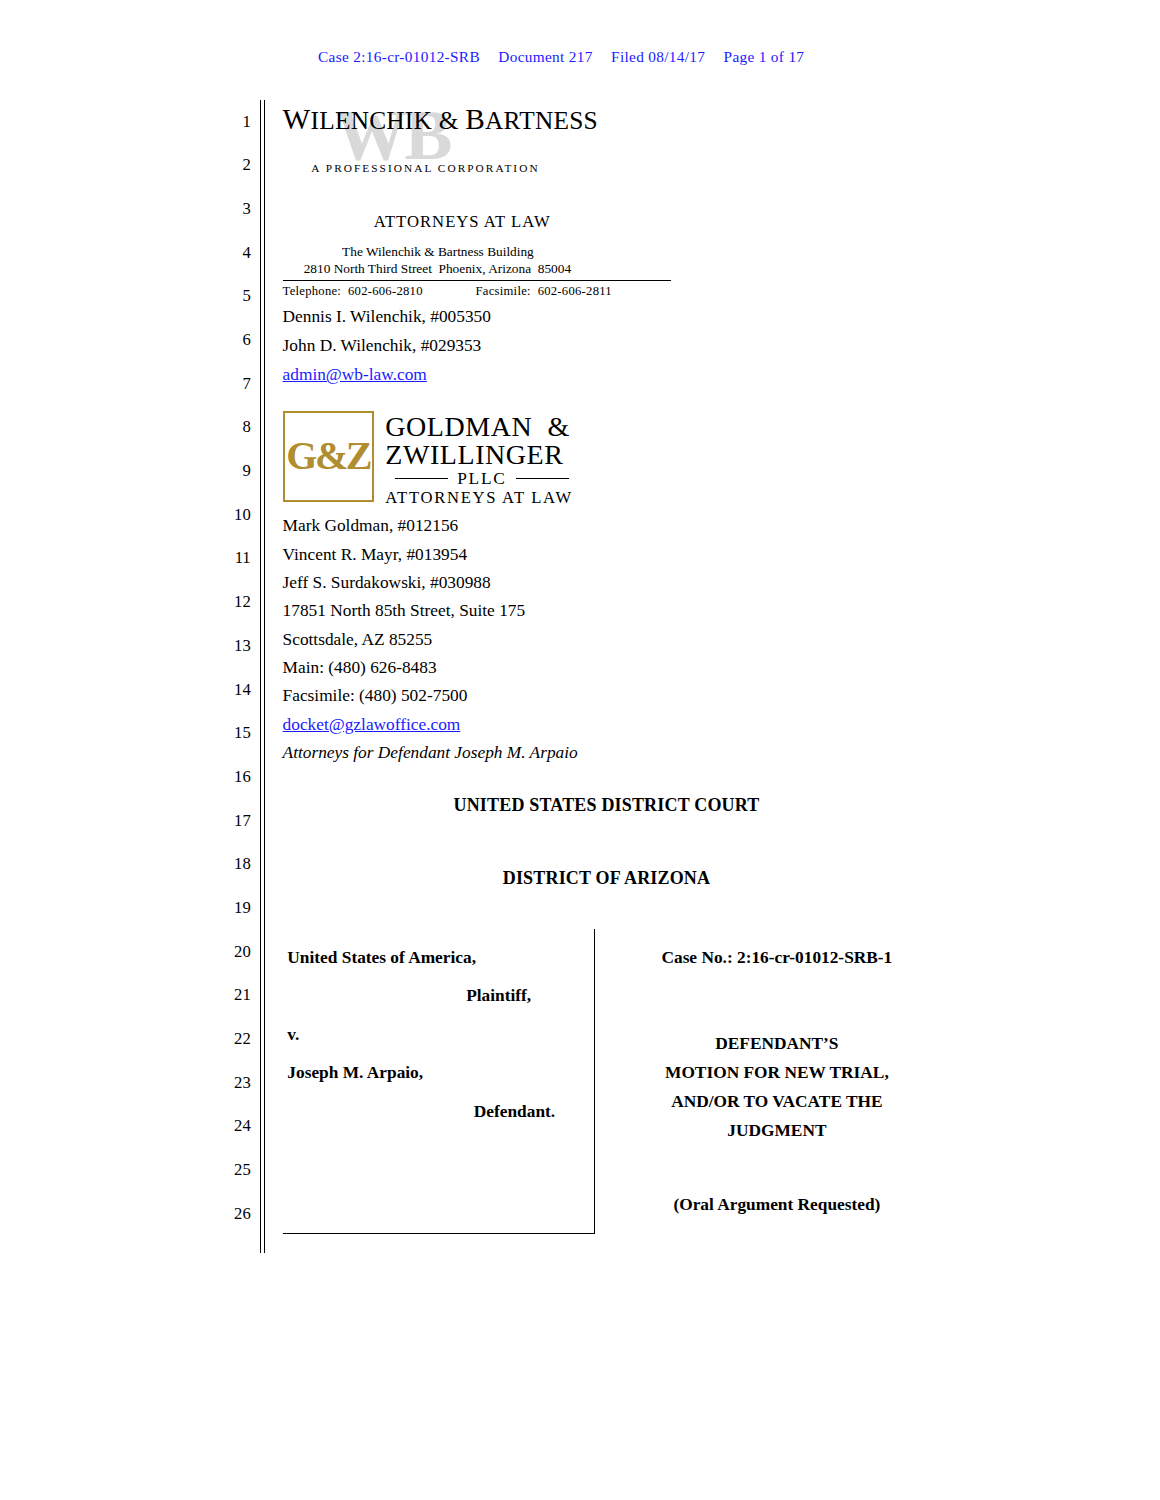Case 2:16-cr-01012-SRB Document 217 Filed 08/14/17 Page 1 of 17
1
2
3
4
5
6
7
8
9
10
11
12
13
14
15
16
17
18
19
20
21
22
23
24
25
26
WB WILENCHIK & BARTNESS
A PROFESSIONAL CORPORATION
ATTORNEYS AT LAW
The Wilenchik & Bartness Building
2810 North Third Street Phoenix, Arizona 85004
Telephone: 602-606-2810 Facsimile: 602-606-2811
Dennis I. Wilenchik, #005350
John D. Wilenchik, #029353
admin@wb-law.com
G&Z
GOLDMAN &
ZWILLINGER
PLLC
ATTORNEYS AT LAW
Mark Goldman, #012156
Vincent R. Mayr, #013954
Jeff S. Surdakowski, #030988
17851 North 85th Street, Suite 175
Scottsdale, AZ 85255
Main: (480) 626-8483
Facsimile: (480) 502-7500
docket@gzlawoffice.com
Attorneys for Defendant Joseph M. Arpaio
UNITED STATES DISTRICT COURT DISTRICT OF ARIZONA
United States of America,
Plaintiff,
v.
Joseph M. Arpaio,
Defendant.
Case No.: 2:16-cr-01012-SRB-1
DEFENDANT’S
MOTION FOR NEW TRIAL,
AND/OR TO VACATE THE
JUDGMENT
(Oral Argument Requested)